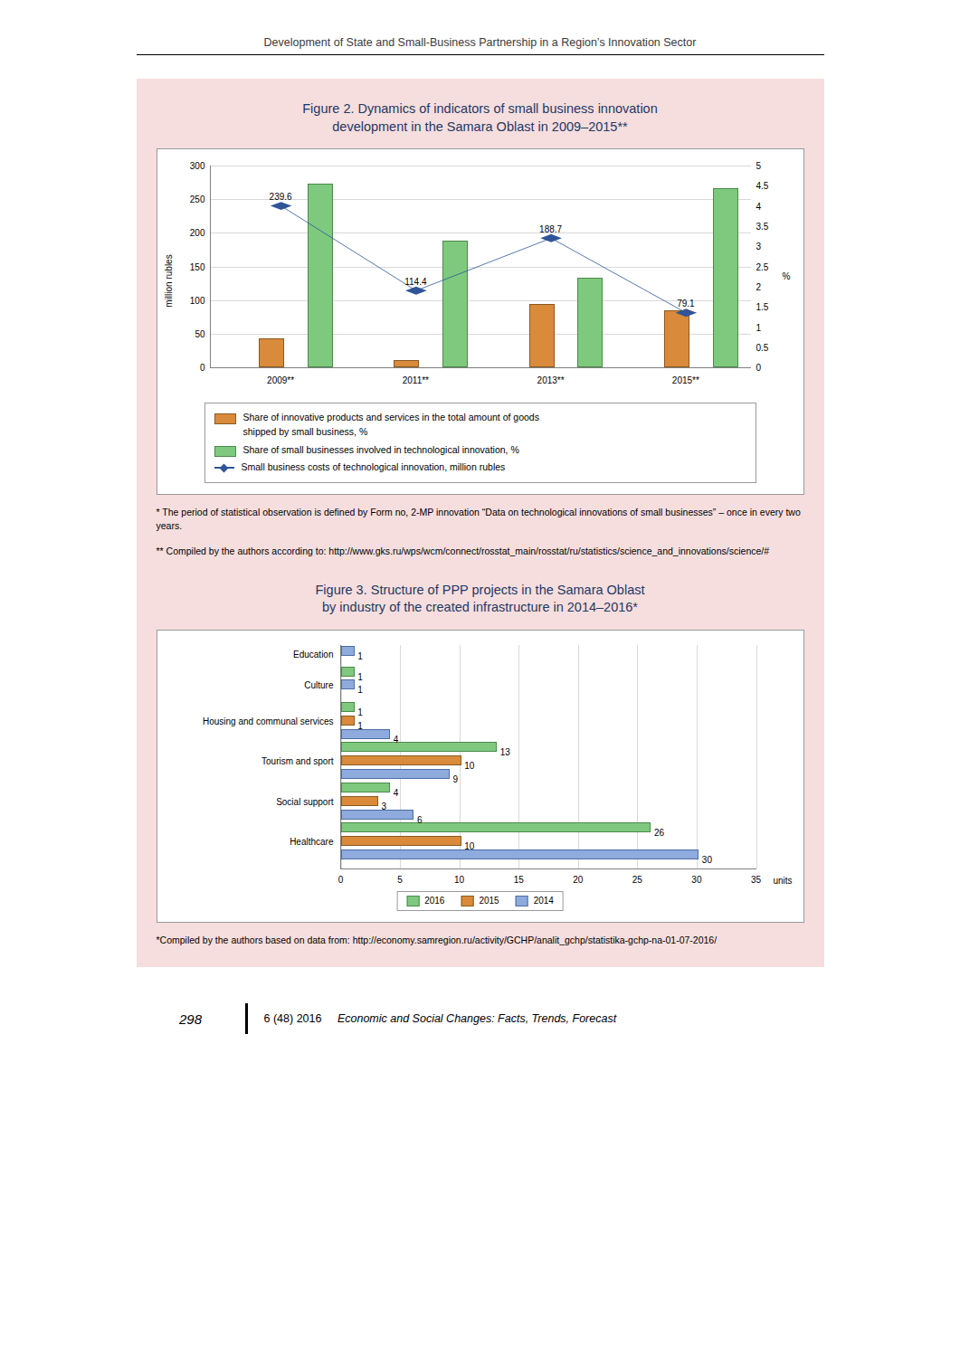Development of State and Small-Business Partnership in a Region’s Innovation Sector
Figure 2. Dynamics of indicators of small business innovation
development in the Samara Oblast in 2009–2015**
million rubles
%
300
5
250
4.5
200
4
150
3.5
100
3
50
2.5
0
2
1.5
1
0.5
0
239.6
114.4
188.7
79.1
2009**
2011**
2013**
2015**
Share of innovative products and services in the total amount of goods
shipped by small business, %
Share of small businesses involved in technological innovation, %
Small business costs of technological innovation, million rubles
* The period of statistical observation is defined by Form no, 2-MP innovation “Data on technological innovations of small businesses” – once in every two years.
** Compiled by the authors according to: http://www.gks.ru/wps/wcm/connect/rosstat_main/rosstat/ru/statistics/science_and_innovations/science/#
Figure 3. Structure of PPP projects in the Samara Oblast
by industry of the created infrastructure in 2014–2016*
0
5
10
15
20
25
30
35
Healthcare
26
10
30
Social support
4
3
6
Tourism and sport
13
10
9
Housing and communal services
1
1
4
Culture
1
1
Education
1
units
2016
2015
2014
*Compiled by the authors based on data from: http://economy.samregion.ru/activity/GCHP/analit_gchp/statistika-gchp-na-01-07-2016/
298
6 (48) 2016 Economic and Social Changes: Facts, Trends, Forecast